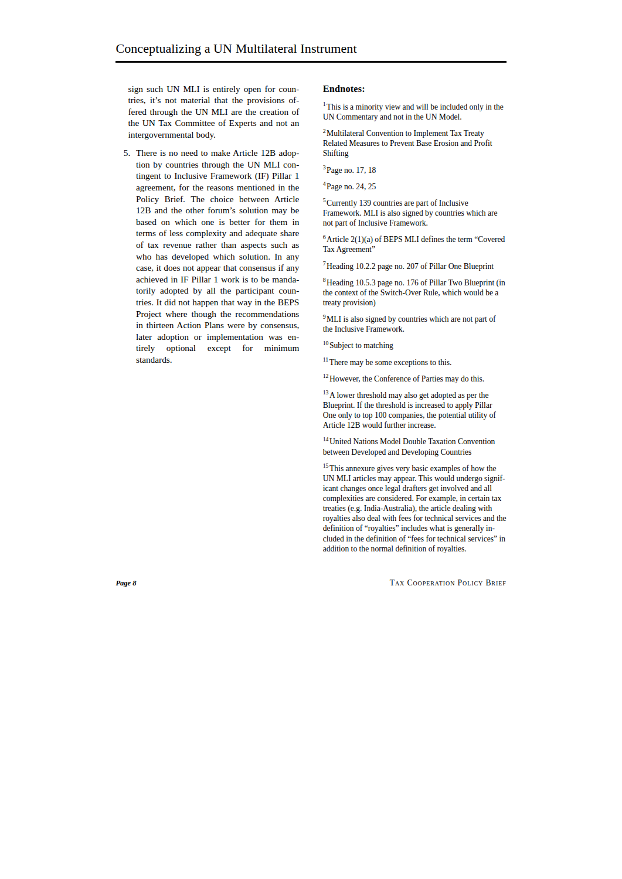Conceptualizing a UN Multilateral Instrument
sign such UN MLI is entirely open for countries, it’s not material that the provisions offered through the UN MLI are the creation of the UN Tax Committee of Experts and not an intergovernmental body.
There is no need to make Article 12B adoption by countries through the UN MLI contingent to Inclusive Framework (IF) Pillar 1 agreement, for the reasons mentioned in the Policy Brief. The choice between Article 12B and the other forum’s solution may be based on which one is better for them in terms of less complexity and adequate share of tax revenue rather than aspects such as who has developed which solution. In any case, it does not appear that consensus if any achieved in IF Pillar 1 work is to be mandatorily adopted by all the participant countries. It did not happen that way in the BEPS Project where though the recommendations in thirteen Action Plans were by consensus, later adoption or implementation was entirely optional except for minimum standards.
Endnotes:
1This is a minority view and will be included only in the UN Commentary and not in the UN Model.
2Multilateral Convention to Implement Tax Treaty Related Measures to Prevent Base Erosion and Profit Shifting
3Page no. 17, 18
4Page no. 24, 25
5Currently 139 countries are part of Inclusive Framework. MLI is also signed by countries which are not part of Inclusive Framework.
6Article 2(1)(a) of BEPS MLI defines the term “Covered Tax Agreement”
7Heading 10.2.2 page no. 207 of Pillar One Blueprint
8Heading 10.5.3 page no. 176 of Pillar Two Blueprint (in the context of the Switch-Over Rule, which would be a treaty provision)
9MLI is also signed by countries which are not part of the Inclusive Framework.
10Subject to matching
11There may be some exceptions to this.
12However, the Conference of Parties may do this.
13A lower threshold may also get adopted as per the Blueprint. If the threshold is increased to apply Pillar One only to top 100 companies, the potential utility of Article 12B would further increase.
14United Nations Model Double Taxation Convention between Developed and Developing Countries
15This annexure gives very basic examples of how the UN MLI articles may appear. This would undergo significant changes once legal drafters get involved and all complexities are considered. For example, in certain tax treaties (e.g. India-Australia), the article dealing with royalties also deal with fees for technical services and the definition of “royalties” includes what is generally included in the definition of “fees for technical services” in addition to the normal definition of royalties.
Page 8
Tax Cooperation Policy Brief